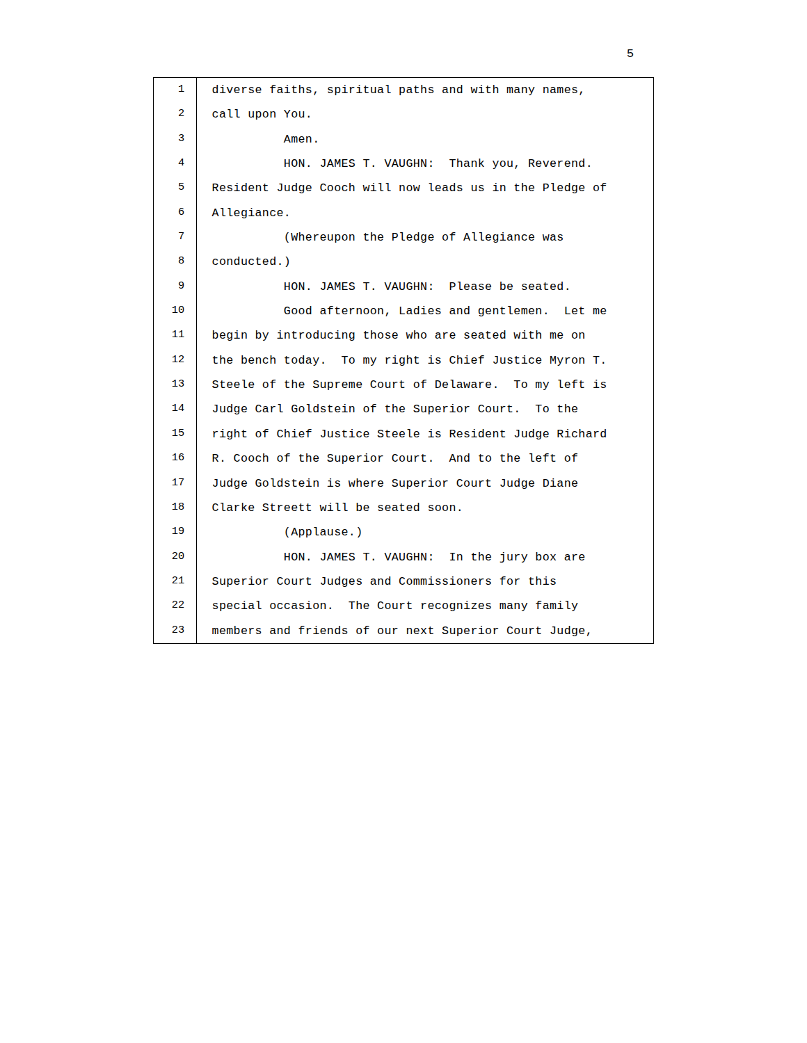5
| 1 | diverse faiths, spiritual paths and with many names, |
| 2 | call upon You. |
| 3 | Amen. |
| 4 | HON. JAMES T. VAUGHN: Thank you, Reverend. |
| 5 | Resident Judge Cooch will now leads us in the Pledge of |
| 6 | Allegiance. |
| 7 | (Whereupon the Pledge of Allegiance was |
| 8 | conducted.) |
| 9 | HON. JAMES T. VAUGHN: Please be seated. |
| 10 | Good afternoon, Ladies and gentlemen. Let me |
| 11 | begin by introducing those who are seated with me on |
| 12 | the bench today. To my right is Chief Justice Myron T. |
| 13 | Steele of the Supreme Court of Delaware. To my left is |
| 14 | Judge Carl Goldstein of the Superior Court. To the |
| 15 | right of Chief Justice Steele is Resident Judge Richard |
| 16 | R. Cooch of the Superior Court. And to the left of |
| 17 | Judge Goldstein is where Superior Court Judge Diane |
| 18 | Clarke Streett will be seated soon. |
| 19 | (Applause.) |
| 20 | HON. JAMES T. VAUGHN: In the jury box are |
| 21 | Superior Court Judges and Commissioners for this |
| 22 | special occasion. The Court recognizes many family |
| 23 | members and friends of our next Superior Court Judge, |